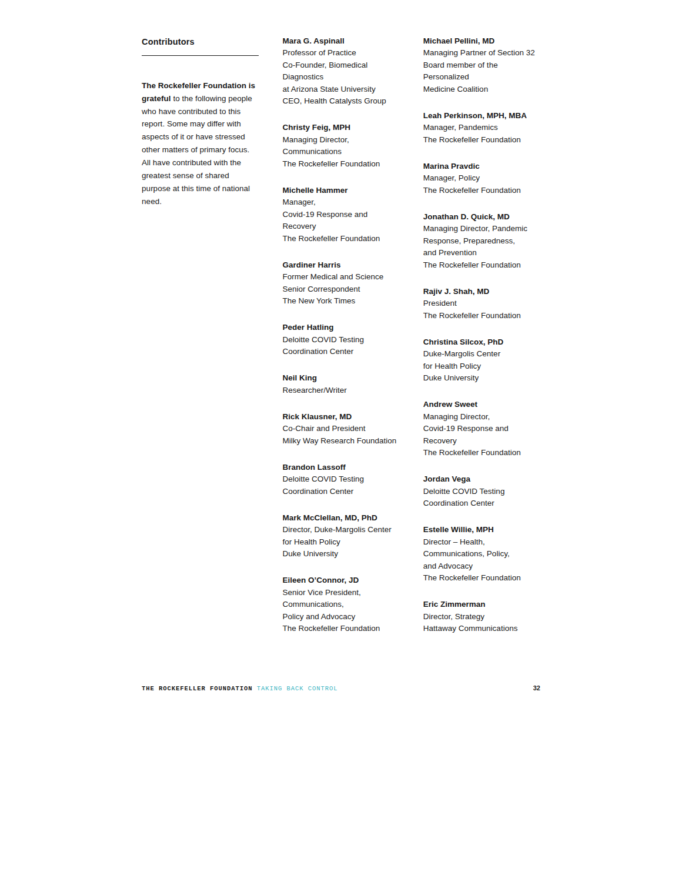Contributors
The Rockefeller Foundation is grateful to the following people who have contributed to this report. Some may differ with aspects of it or have stressed other matters of primary focus. All have contributed with the greatest sense of shared purpose at this time of national need.
Mara G. Aspinall Professor of Practice Co-Founder, Biomedical Diagnostics at Arizona State University CEO, Health Catalysts Group
Christy Feig, MPH Managing Director, Communications The Rockefeller Foundation
Michelle Hammer Manager, Covid-19 Response and Recovery The Rockefeller Foundation
Gardiner Harris Former Medical and Science Senior Correspondent The New York Times
Peder Hatling Deloitte COVID Testing Coordination Center
Neil King Researcher/Writer
Rick Klausner, MD Co-Chair and President Milky Way Research Foundation
Brandon Lassoff Deloitte COVID Testing Coordination Center
Mark McClellan, MD, PhD Director, Duke-Margolis Center for Health Policy Duke University
Eileen O’Connor, JD Senior Vice President, Communications, Policy and Advocacy The Rockefeller Foundation
Michael Pellini, MD Managing Partner of Section 32 Board member of the Personalized Medicine Coalition
Leah Perkinson, MPH, MBA Manager, Pandemics The Rockefeller Foundation
Marina Pravdic Manager, Policy The Rockefeller Foundation
Jonathan D. Quick, MD Managing Director, Pandemic Response, Preparedness, and Prevention The Rockefeller Foundation
Rajiv J. Shah, MD President The Rockefeller Foundation
Christina Silcox, PhD Duke-Margolis Center for Health Policy Duke University
Andrew Sweet Managing Director, Covid-19 Response and Recovery The Rockefeller Foundation
Jordan Vega Deloitte COVID Testing Coordination Center
Estelle Willie, MPH Director – Health, Communications, Policy, and Advocacy The Rockefeller Foundation
Eric Zimmerman Director, Strategy Hattaway Communications
THE ROCKEFELLER FOUNDATION TAKING BACK CONTROL
32